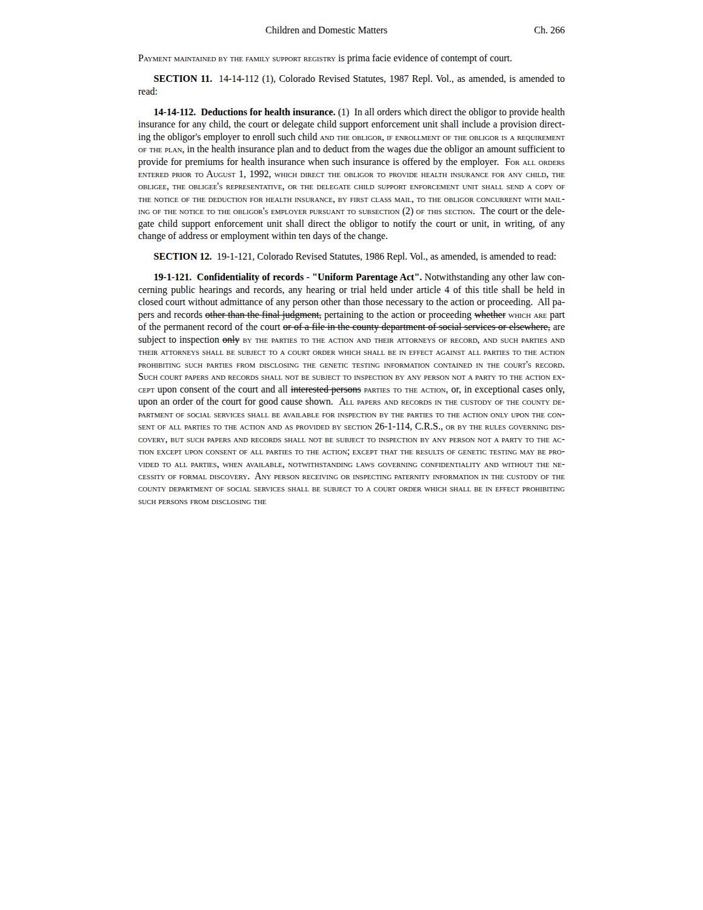Children and Domestic Matters
Ch. 266
Payment maintained by the family support registry is prima facie evidence of contempt of court.
SECTION 11. 14-14-112 (1), Colorado Revised Statutes, 1987 Repl. Vol., as amended, is amended to read:
14-14-112. Deductions for health insurance. (1) In all orders which direct the obligor to provide health insurance for any child, the court or delegate child support enforcement unit shall include a provision directing the obligor's employer to enroll such child and the obligor, if enrollment of the obligor is a requirement of the plan, in the health insurance plan and to deduct from the wages due the obligor an amount sufficient to provide for premiums for health insurance when such insurance is offered by the employer. For all orders entered prior to August 1, 1992, which direct the obligor to provide health insurance for any child, the obligee, the obligee's representative, or the delegate child support enforcement unit shall send a copy of the notice of the deduction for health insurance, by first class mail, to the obligor concurrent with mailing of the notice to the obligor's employer pursuant to subsection (2) of this section. The court or the delegate child support enforcement unit shall direct the obligor to notify the court or unit, in writing, of any change of address or employment within ten days of the change.
SECTION 12. 19-1-121, Colorado Revised Statutes, 1986 Repl. Vol., as amended, is amended to read:
19-1-121. Confidentiality of records - "Uniform Parentage Act". Notwithstanding any other law concerning public hearings and records, any hearing or trial held under article 4 of this title shall be held in closed court without admittance of any person other than those necessary to the action or proceeding. All papers and records other than the final judgment, pertaining to the action or proceeding whether which are part of the permanent record of the court or of a file in the county department of social services or elsewhere, are subject to inspection only by the parties to the action and their attorneys of record, and such parties and their attorneys shall be subject to a court order which shall be in effect against all parties to the action prohibiting such parties from disclosing the genetic testing information contained in the court's record. Such court papers and records shall not be subject to inspection by any person not a party to the action except upon consent of the court and all interested persons parties to the action, or, in exceptional cases only, upon an order of the court for good cause shown. All papers and records in the custody of the county department of social services shall be available for inspection by the parties to the action only upon the consent of all parties to the action and as provided by section 26-1-114, C.R.S., or by the rules governing discovery, but such papers and records shall not be subject to inspection by any person not a party to the action except upon consent of all parties to the action; except that the results of genetic testing may be provided to all parties, when available, notwithstanding laws governing confidentiality and without the necessity of formal discovery. Any person receiving or inspecting paternity information in the custody of the county department of social services shall be subject to a court order which shall be in effect prohibiting such persons from disclosing the